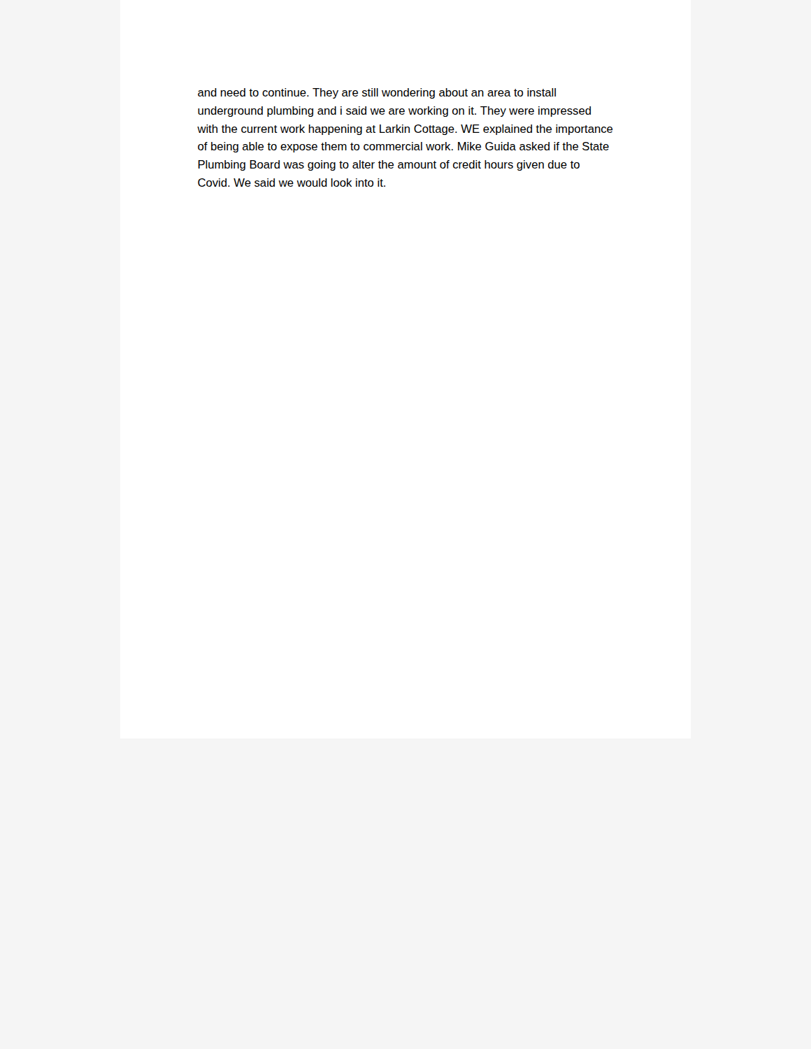and need to continue. They are still wondering about an area to install underground plumbing and i said we are working on it. They were impressed with the current work happening at Larkin Cottage. WE explained the importance of being able to expose them to commercial work. Mike Guida asked if the State Plumbing Board was going to alter the amount of credit hours given due to Covid. We said we would look into it.